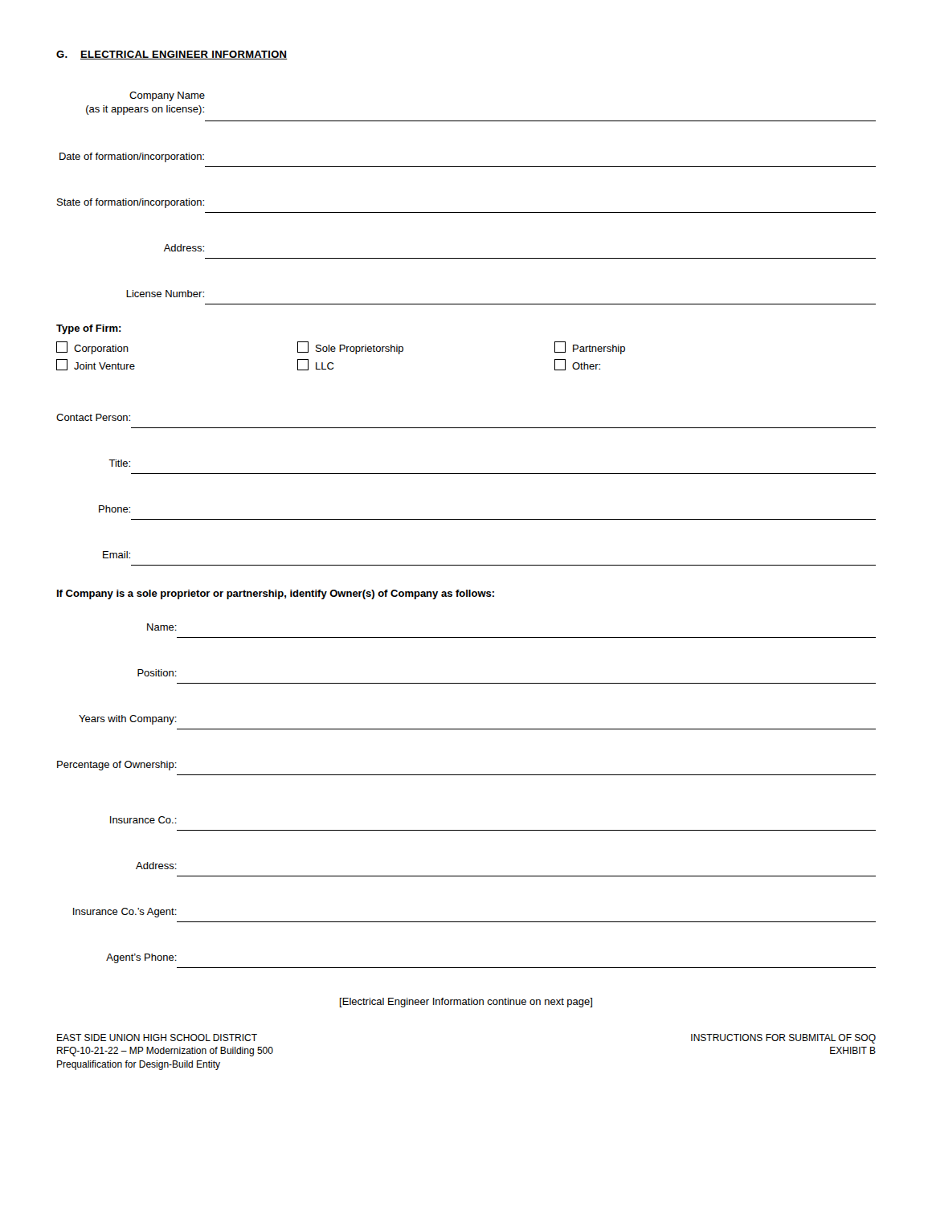G. ELECTRICAL ENGINEER INFORMATION
| Company Name (as it appears on license): | |
| Date of formation/incorporation: | |
| State of formation/incorporation: | |
| Address: | |
| License Number: | |
Type of Firm:
| Corporation | Sole Proprietorship | Partnership |
| Joint Venture | LLC | Other: |
| Contact Person: | |
| Title: | |
| Phone: | |
| Email: | |
If Company is a sole proprietor or partnership, identify Owner(s) of Company as follows:
| Name: | |
| Position: | |
| Years with Company: | |
| Percentage of Ownership: | |
| Insurance Co.: | |
| Address: | |
| Insurance Co.’s Agent: | |
| Agent’s Phone: | |
[Electrical Engineer Information continue on next page]
EAST SIDE UNION HIGH SCHOOL DISTRICT
RFQ-10-21-22 – MP Modernization of Building 500
Prequalification for Design-Build Entity
INSTRUCTIONS FOR SUBMITAL OF SOQ
EXHIBIT B